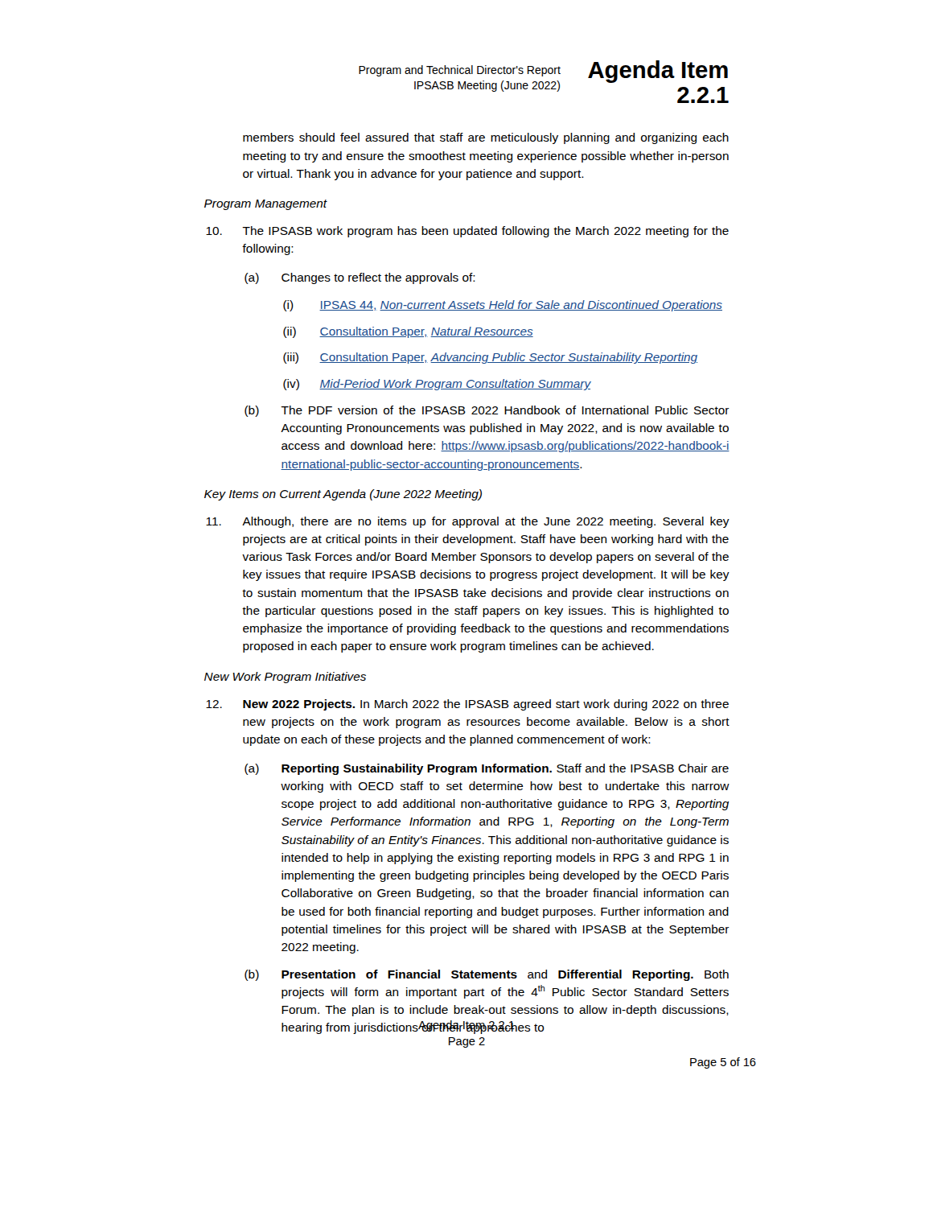Program and Technical Director's Report
IPSASB Meeting (June 2022)
Agenda Item
2.2.1
members should feel assured that staff are meticulously planning and organizing each meeting to try and ensure the smoothest meeting experience possible whether in-person or virtual. Thank you in advance for your patience and support.
Program Management
10.
The IPSASB work program has been updated following the March 2022 meeting for the following:
(a)
Changes to reflect the approvals of:
(i)
IPSAS 44, Non-current Assets Held for Sale and Discontinued Operations
(ii)
Consultation Paper, Natural Resources
(iii)
Consultation Paper, Advancing Public Sector Sustainability Reporting
(iv)
Mid-Period Work Program Consultation Summary
(b)
The PDF version of the IPSASB 2022 Handbook of International Public Sector Accounting Pronouncements was published in May 2022, and is now available to access and download here: https://www.ipsasb.org/publications/2022-handbook-international-public-sector-accounting-pronouncements.
Key Items on Current Agenda (June 2022 Meeting)
11.
Although, there are no items up for approval at the June 2022 meeting. Several key projects are at critical points in their development. Staff have been working hard with the various Task Forces and/or Board Member Sponsors to develop papers on several of the key issues that require IPSASB decisions to progress project development. It will be key to sustain momentum that the IPSASB take decisions and provide clear instructions on the particular questions posed in the staff papers on key issues. This is highlighted to emphasize the importance of providing feedback to the questions and recommendations proposed in each paper to ensure work program timelines can be achieved.
New Work Program Initiatives
12.
New 2022 Projects. In March 2022 the IPSASB agreed start work during 2022 on three new projects on the work program as resources become available. Below is a short update on each of these projects and the planned commencement of work:
(a)
Reporting Sustainability Program Information. Staff and the IPSASB Chair are working with OECD staff to set determine how best to undertake this narrow scope project to add additional non-authoritative guidance to RPG 3, Reporting Service Performance Information and RPG 1, Reporting on the Long-Term Sustainability of an Entity's Finances. This additional non-authoritative guidance is intended to help in applying the existing reporting models in RPG 3 and RPG 1 in implementing the green budgeting principles being developed by the OECD Paris Collaborative on Green Budgeting, so that the broader financial information can be used for both financial reporting and budget purposes. Further information and potential timelines for this project will be shared with IPSASB at the September 2022 meeting.
(b)
Presentation of Financial Statements and Differential Reporting. Both projects will form an important part of the 4th Public Sector Standard Setters Forum. The plan is to include break-out sessions to allow in-depth discussions, hearing from jurisdictions on their approaches to
Agenda Item 2.2.1
Page 2
Page 5 of 16